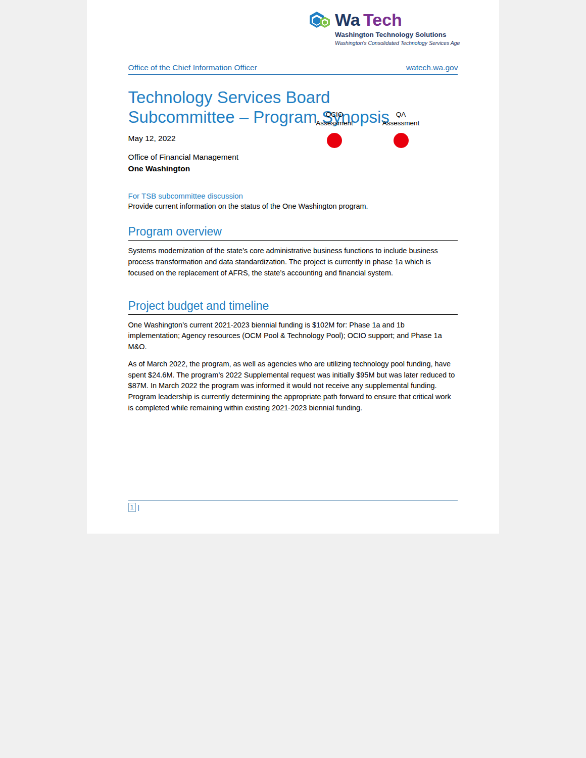Wa Tech Washington Technology Solutions Washington's Consolidated Technology Services Agency
Office of the Chief Information Officer
watech.wa.gov
Technology Services Board Subcommittee – Program Synopsis
May 12, 2022
Office of Financial Management
One Washington
OCIO
Assessment
QA
Assessment
For TSB subcommittee discussion
Provide current information on the status of the One Washington program.
Program overview
Systems modernization of the state’s core administrative business functions to include business process transformation and data standardization. The project is currently in phase 1a which is focused on the replacement of AFRS, the state’s accounting and financial system.
Project budget and timeline
One Washington’s current 2021-2023 biennial funding is $102M for: Phase 1a and 1b implementation; Agency resources (OCM Pool & Technology Pool); OCIO support; and Phase 1a M&O.
As of March 2022, the program, as well as agencies who are utilizing technology pool funding, have spent $24.6M. The program’s 2022 Supplemental request was initially $95M but was later reduced to $87M. In March 2022 the program was informed it would not receive any supplemental funding. Program leadership is currently determining the appropriate path forward to ensure that critical work is completed while remaining within existing 2021-2023 biennial funding.
1 |